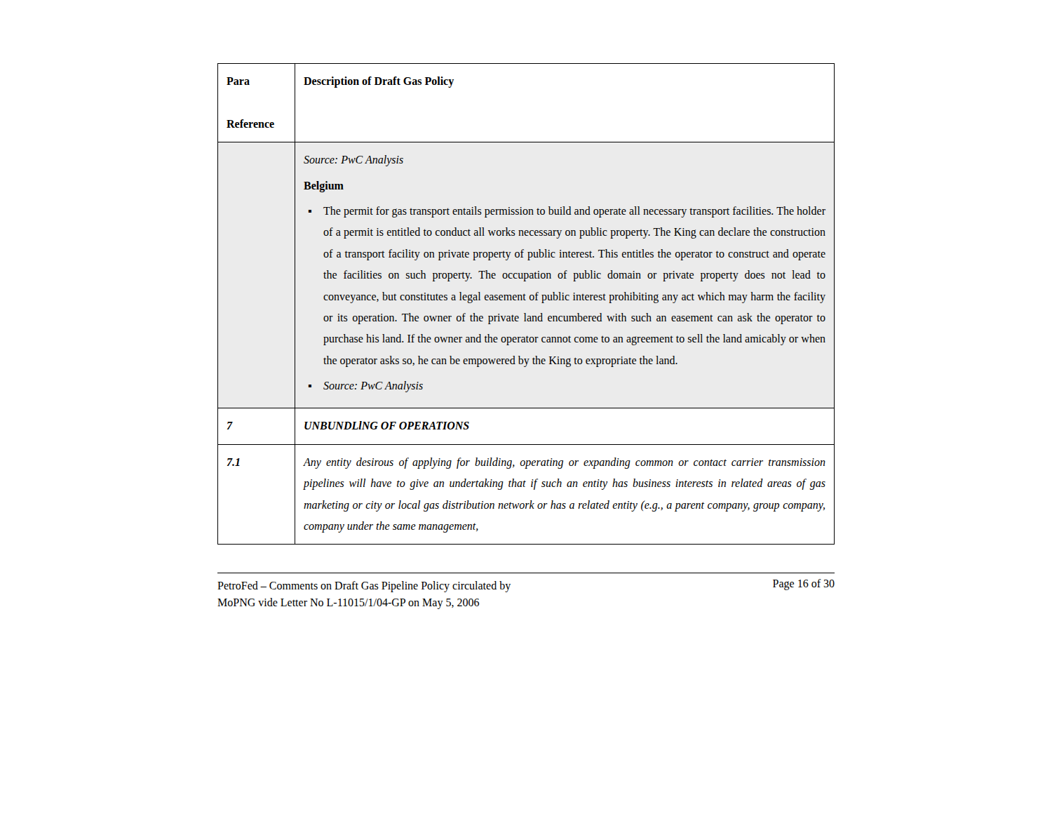| Para Reference | Description of Draft Gas Policy |
| | Source: PwC Analysis Belgium The permit for gas transport entails permission to build and operate all necessary transport facilities. The holder of a permit is entitled to conduct all works necessary on public property. The King can declare the construction of a transport facility on private property of public interest. This entitles the operator to construct and operate the facilities on such property. The occupation of public domain or private property does not lead to conveyance, but constitutes a legal easement of public interest prohibiting any act which may harm the facility or its operation. The owner of the private land encumbered with such an easement can ask the operator to purchase his land. If the owner and the operator cannot come to an agreement to sell the land amicably or when the operator asks so, he can be empowered by the King to expropriate the land. Source: PwC Analysis |
| 7 | UNBUNDLlNG OF OPERATIONS |
| 7.1 | Any entity desirous of applying for building, operating or expanding common or contact carrier transmission pipelines will have to give an undertaking that if such an entity has business interests in related areas of gas marketing or city or local gas distribution network or has a related entity (e.g., a parent company, group company, company under the same management, |
PetroFed – Comments on Draft Gas Pipeline Policy circulated by
MoPNG vide Letter No L-11015/1/04-GP on May 5, 2006
Page 16 of 30